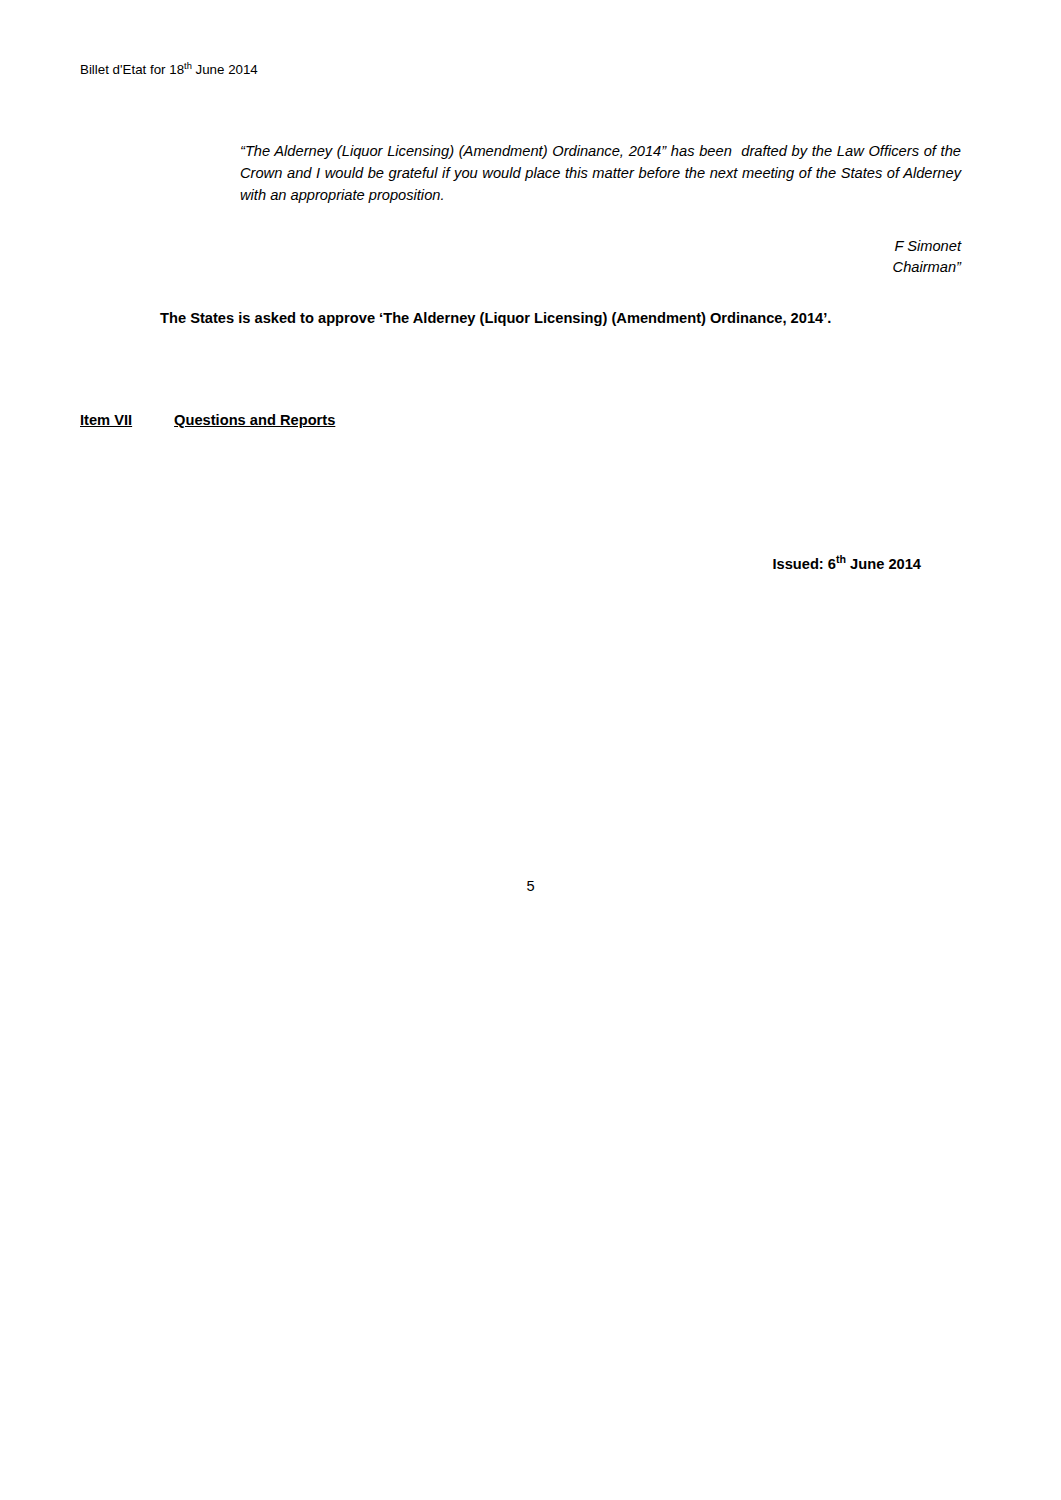Billet d'Etat for 18th June 2014
“The Alderney (Liquor Licensing) (Amendment) Ordinance, 2014” has been drafted by the Law Officers of the Crown and I would be grateful if you would place this matter before the next meeting of the States of Alderney with an appropriate proposition.
F Simonet
Chairman”
The States is asked to approve ‘The Alderney (Liquor Licensing) (Amendment) Ordinance, 2014’.
Item VII Questions and Reports
Issued: 6th June 2014
5